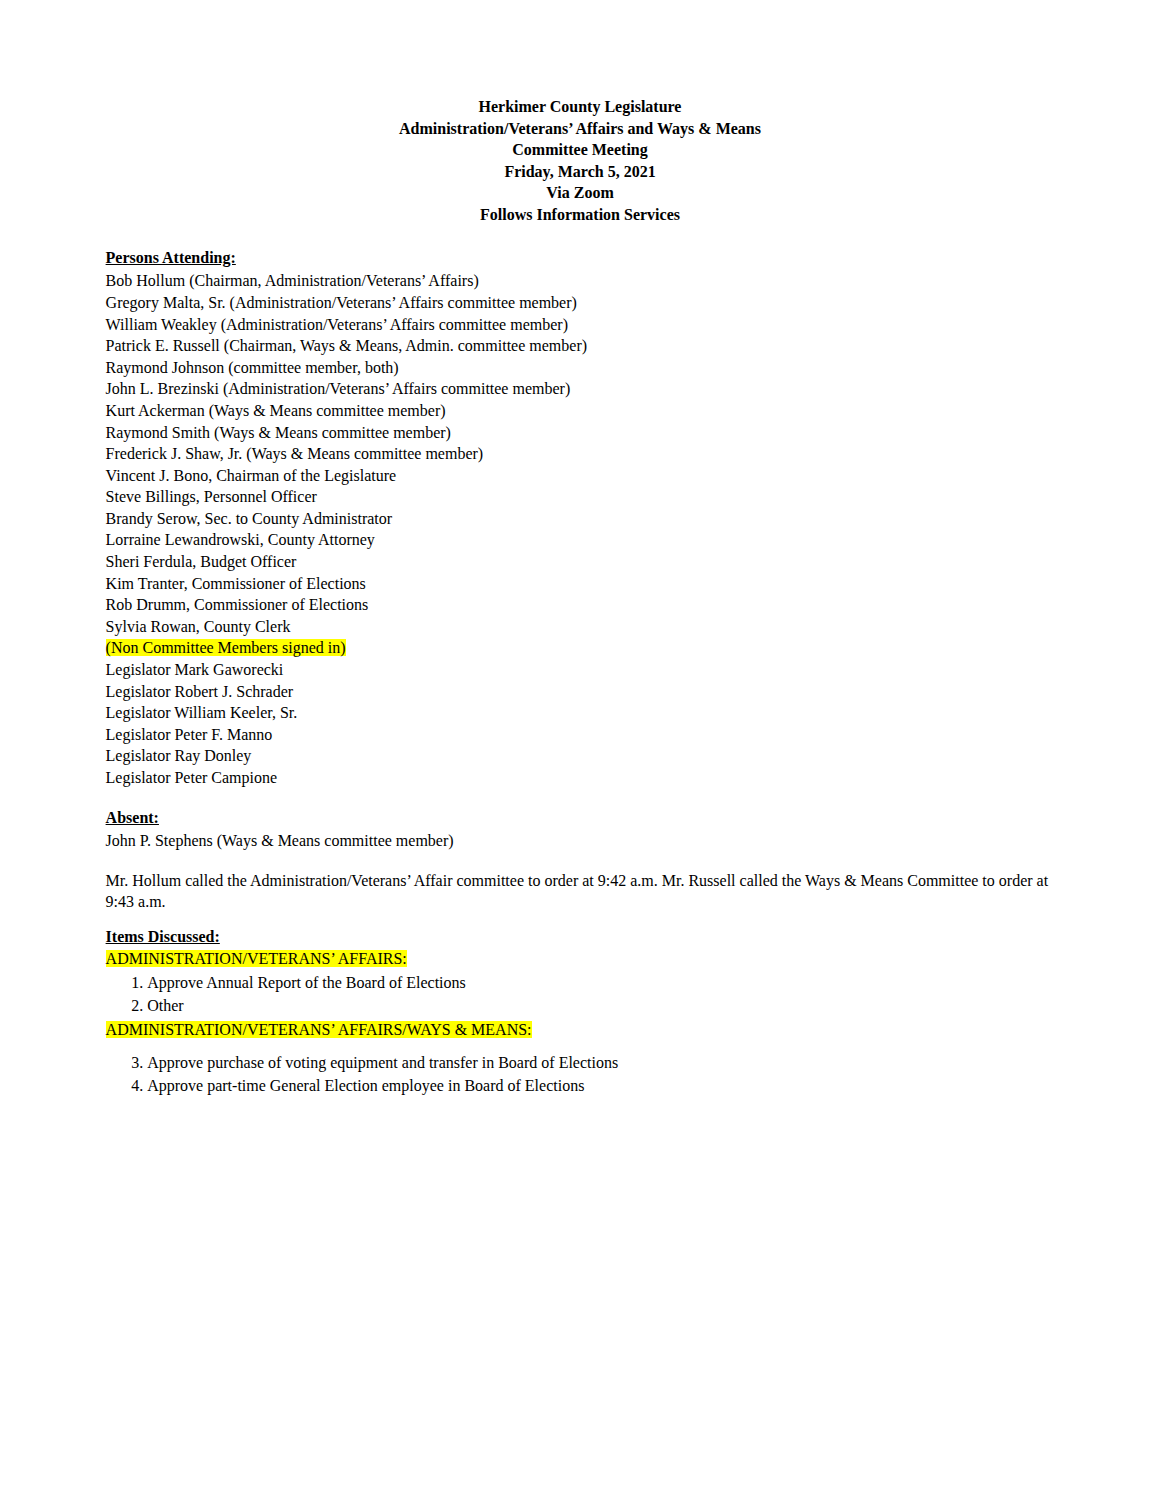Herkimer County Legislature
Administration/Veterans’ Affairs and Ways & Means
Committee Meeting
Friday, March 5, 2021
Via Zoom
Follows Information Services
Persons Attending:
Bob Hollum (Chairman, Administration/Veterans’ Affairs)
Gregory Malta, Sr. (Administration/Veterans’ Affairs committee member)
William Weakley (Administration/Veterans’ Affairs committee member)
Patrick E. Russell (Chairman, Ways & Means, Admin. committee member)
Raymond Johnson (committee member, both)
John L. Brezinski (Administration/Veterans’ Affairs committee member)
Kurt Ackerman (Ways & Means committee member)
Raymond Smith (Ways & Means committee member)
Frederick J. Shaw, Jr. (Ways & Means committee member)
Vincent J. Bono, Chairman of the Legislature
Steve Billings, Personnel Officer
Brandy Serow, Sec. to County Administrator
Lorraine Lewandrowski, County Attorney
Sheri Ferdula, Budget Officer
Kim Tranter, Commissioner of Elections
Rob Drumm, Commissioner of Elections
Sylvia Rowan, County Clerk
(Non Committee Members signed in)
Legislator Mark Gaworecki
Legislator Robert J. Schrader
Legislator William Keeler, Sr.
Legislator Peter F. Manno
Legislator Ray Donley
Legislator Peter Campione
Absent:
John P. Stephens (Ways & Means committee member)
Mr. Hollum called the Administration/Veterans’ Affair committee to order at 9:42 a.m. Mr. Russell called the Ways & Means Committee to order at 9:43 a.m.
Items Discussed:
ADMINISTRATION/VETERANS’ AFFAIRS:
Approve Annual Report of the Board of Elections
Other
ADMINISTRATION/VETERANS’ AFFAIRS/WAYS & MEANS:
Approve purchase of voting equipment and transfer in Board of Elections
Approve part-time General Election employee in Board of Elections